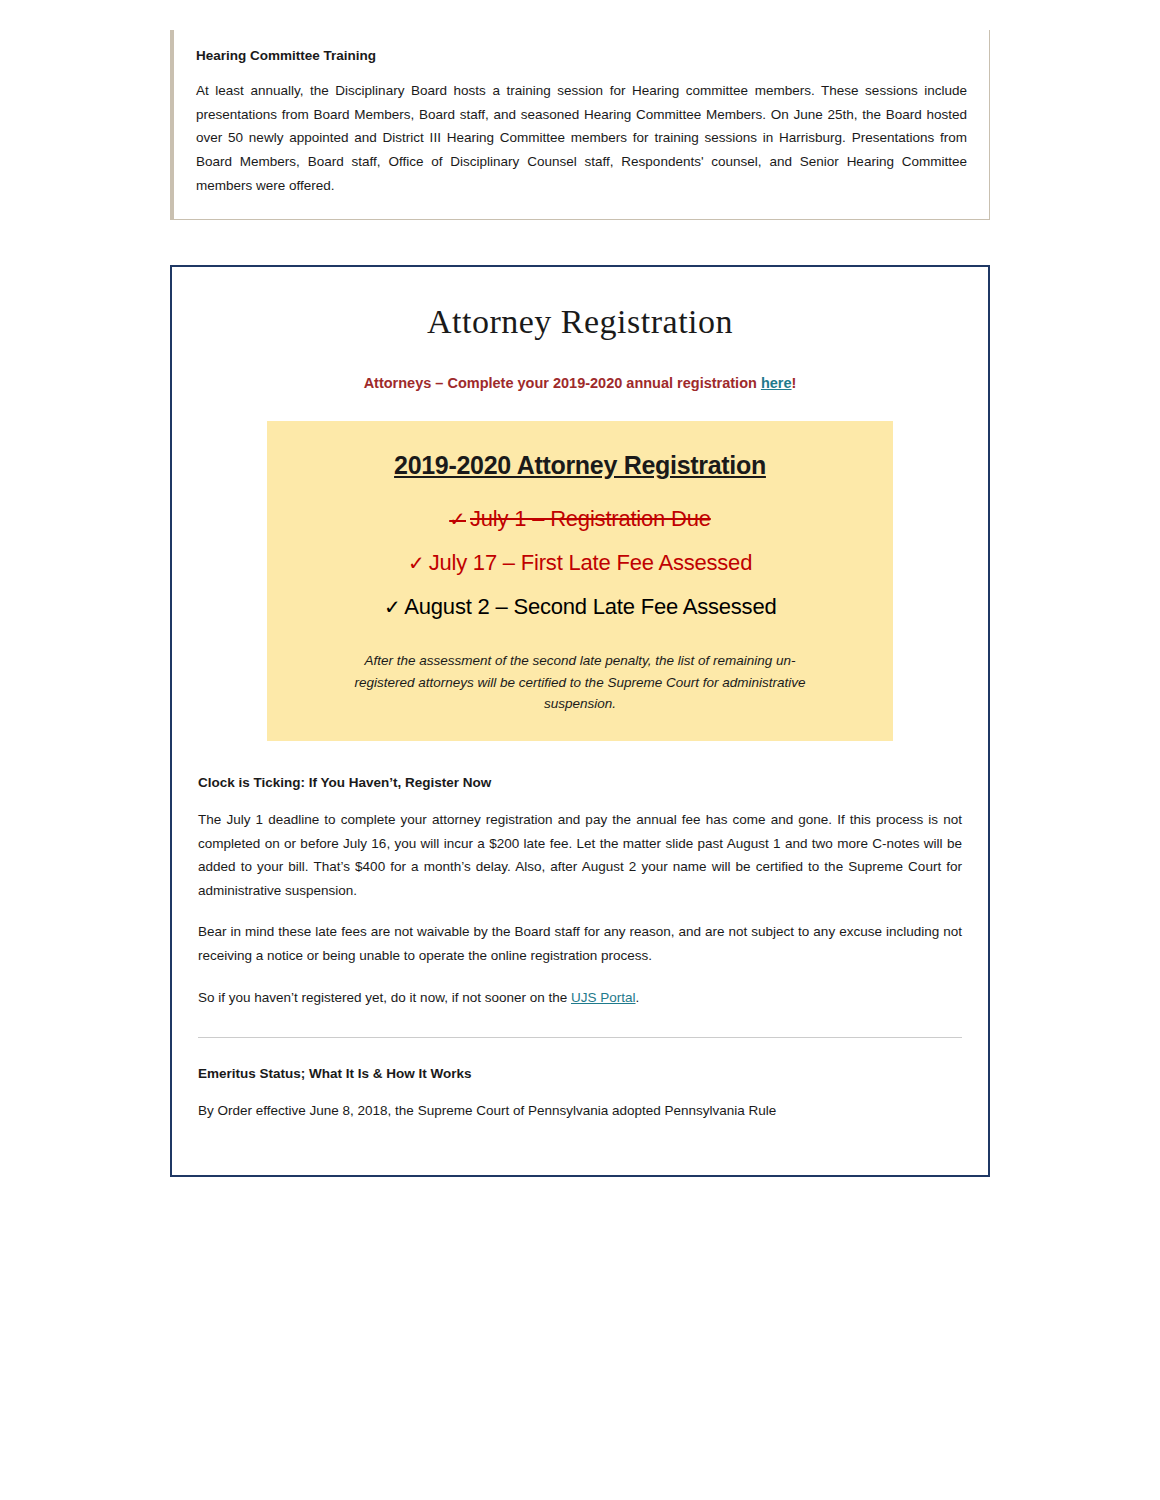Hearing Committee Training
At least annually, the Disciplinary Board hosts a training session for Hearing committee members. These sessions include presentations from Board Members, Board staff, and seasoned Hearing Committee Members. On June 25th, the Board hosted over 50 newly appointed and District III Hearing Committee members for training sessions in Harrisburg. Presentations from Board Members, Board staff, Office of Disciplinary Counsel staff, Respondents' counsel, and Senior Hearing Committee members were offered.
Attorney Registration
Attorneys – Complete your 2019-2020 annual registration here!
2019-2020 Attorney Registration
✓July 1 – Registration Due
✓July 17 – First Late Fee Assessed
✓August 2 – Second Late Fee Assessed
After the assessment of the second late penalty, the list of remaining un-registered attorneys will be certified to the Supreme Court for administrative suspension.
Clock is Ticking: If You Haven’t, Register Now
The July 1 deadline to complete your attorney registration and pay the annual fee has come and gone. If this process is not completed on or before July 16, you will incur a $200 late fee. Let the matter slide past August 1 and two more C-notes will be added to your bill. That’s $400 for a month’s delay. Also, after August 2 your name will be certified to the Supreme Court for administrative suspension.
Bear in mind these late fees are not waivable by the Board staff for any reason, and are not subject to any excuse including not receiving a notice or being unable to operate the online registration process.
So if you haven’t registered yet, do it now, if not sooner on the UJS Portal.
Emeritus Status; What It Is & How It Works
By Order effective June 8, 2018, the Supreme Court of Pennsylvania adopted Pennsylvania Rule